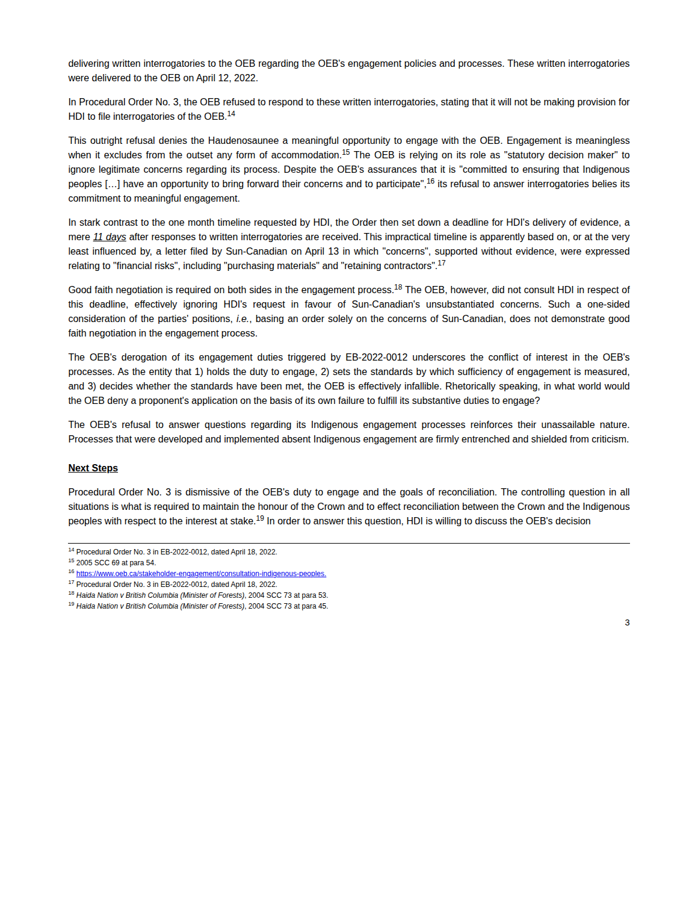delivering written interrogatories to the OEB regarding the OEB's engagement policies and processes. These written interrogatories were delivered to the OEB on April 12, 2022.
In Procedural Order No. 3, the OEB refused to respond to these written interrogatories, stating that it will not be making provision for HDI to file interrogatories of the OEB.14
This outright refusal denies the Haudenosaunee a meaningful opportunity to engage with the OEB. Engagement is meaningless when it excludes from the outset any form of accommodation.15 The OEB is relying on its role as "statutory decision maker" to ignore legitimate concerns regarding its process. Despite the OEB's assurances that it is "committed to ensuring that Indigenous peoples […] have an opportunity to bring forward their concerns and to participate",16 its refusal to answer interrogatories belies its commitment to meaningful engagement.
In stark contrast to the one month timeline requested by HDI, the Order then set down a deadline for HDI's delivery of evidence, a mere 11 days after responses to written interrogatories are received. This impractical timeline is apparently based on, or at the very least influenced by, a letter filed by Sun-Canadian on April 13 in which "concerns", supported without evidence, were expressed relating to "financial risks", including "purchasing materials" and "retaining contractors".17
Good faith negotiation is required on both sides in the engagement process.18 The OEB, however, did not consult HDI in respect of this deadline, effectively ignoring HDI's request in favour of Sun-Canadian's unsubstantiated concerns. Such a one-sided consideration of the parties' positions, i.e., basing an order solely on the concerns of Sun-Canadian, does not demonstrate good faith negotiation in the engagement process.
The OEB's derogation of its engagement duties triggered by EB-2022-0012 underscores the conflict of interest in the OEB's processes. As the entity that 1) holds the duty to engage, 2) sets the standards by which sufficiency of engagement is measured, and 3) decides whether the standards have been met, the OEB is effectively infallible. Rhetorically speaking, in what world would the OEB deny a proponent's application on the basis of its own failure to fulfill its substantive duties to engage?
The OEB's refusal to answer questions regarding its Indigenous engagement processes reinforces their unassailable nature. Processes that were developed and implemented absent Indigenous engagement are firmly entrenched and shielded from criticism.
Next Steps
Procedural Order No. 3 is dismissive of the OEB's duty to engage and the goals of reconciliation. The controlling question in all situations is what is required to maintain the honour of the Crown and to effect reconciliation between the Crown and the Indigenous peoples with respect to the interest at stake.19 In order to answer this question, HDI is willing to discuss the OEB's decision
14 Procedural Order No. 3 in EB-2022-0012, dated April 18, 2022.
15 2005 SCC 69 at para 54.
16 https://www.oeb.ca/stakeholder-engagement/consultation-indigenous-peoples.
17 Procedural Order No. 3 in EB-2022-0012, dated April 18, 2022.
18 Haida Nation v British Columbia (Minister of Forests), 2004 SCC 73 at para 53.
19 Haida Nation v British Columbia (Minister of Forests), 2004 SCC 73 at para 45.
3